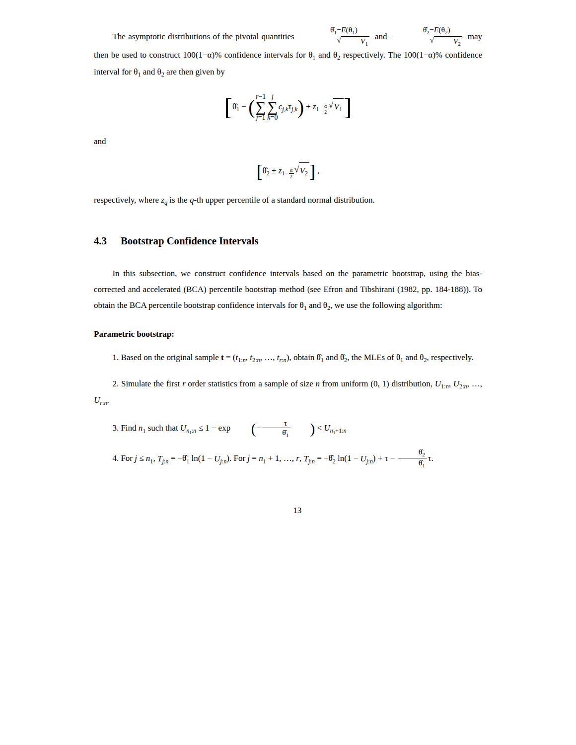The asymptotic distributions of the pivotal quantities θ̂1−E(θ1) V1 and θ̂2−E(θ2) V2 may then be used to construct 100(1−α)% confidence intervals for θ1 and θ2 respectively. The 100(1−α)% confidence interval for θ1 and θ2 are then given by
[θ̂1 − (r−1∑j=1 j∑k=0 cj,kτj,k) ± z1−α 2V1]
and
[θ̂2 ± z1−α 2V2] ,
respectively, where zq is the q-th upper percentile of a standard normal distribution.
4.3 Bootstrap Confidence Intervals
In this subsection, we construct confidence intervals based on the parametric bootstrap, using the bias-corrected and accelerated (BCA) percentile bootstrap method (see Efron and Tibshirani (1982, pp. 184-188)). To obtain the BCA percentile bootstrap confidence intervals for θ1 and θ2, we use the following algorithm:
Parametric bootstrap:
1. Based on the original sample t = (t1:n, t2:n, …, tr:n), obtain θ̂1 and θ̂2, the MLEs of θ1 and θ2, respectively.
2. Simulate the first r order statistics from a sample of size n from uniform (0, 1) distribution, U1:n, U2:n, …, Ur:n.
3. Find n1 such that Un1:n ≤ 1 − exp (−τθ̂1) < Un1+1:n
4. For j ≤ n1, Tj:n = −θ̂1 ln(1 − Uj:n). For j = n1 + 1, …, r, Tj:n = −θ̂2 ln(1 − Uj:n) + τ − θ̂2 θ̂1τ.
13